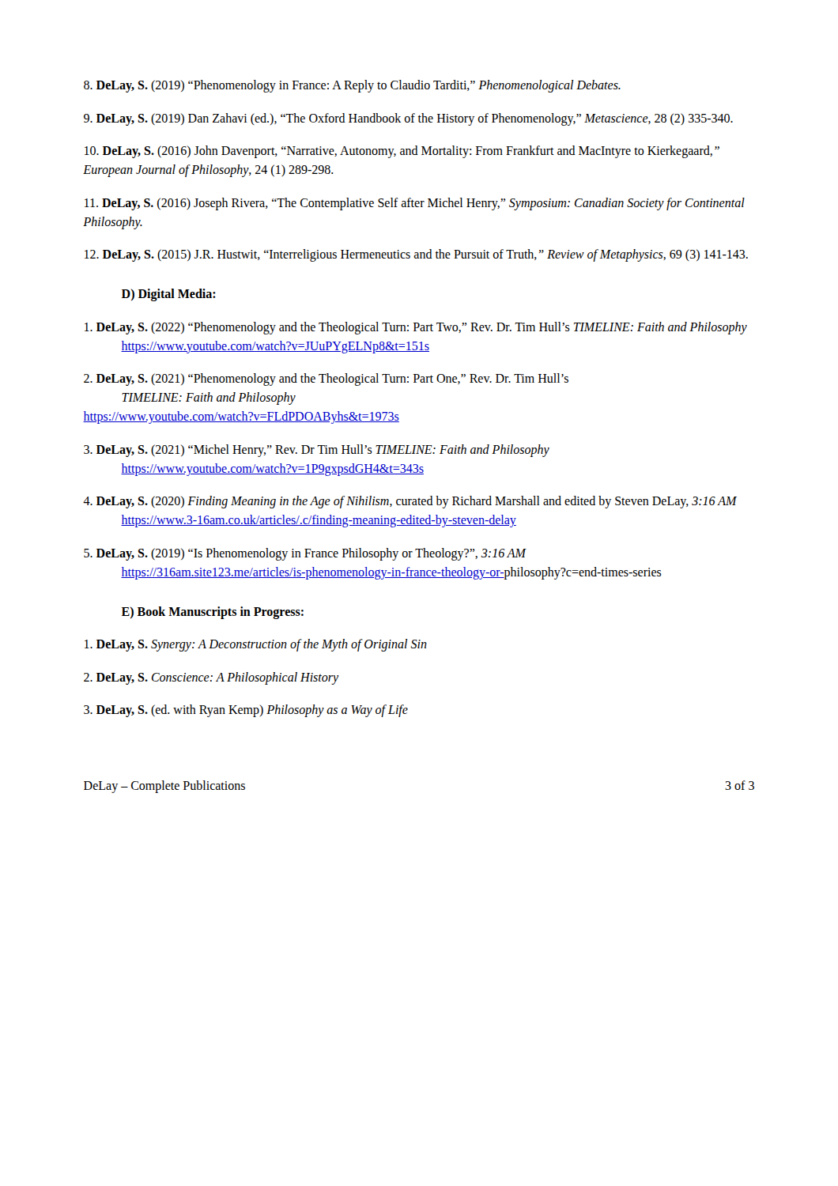8. DeLay, S. (2019) “Phenomenology in France: A Reply to Claudio Tarditi,” Phenomenological Debates.
9. DeLay, S. (2019) Dan Zahavi (ed.), “The Oxford Handbook of the History of Phenomenology,” Metascience, 28 (2) 335-340.
10. DeLay, S. (2016) John Davenport, “Narrative, Autonomy, and Mortality: From Frankfurt and MacIntyre to Kierkegaard,” European Journal of Philosophy, 24 (1) 289-298.
11. DeLay, S. (2016) Joseph Rivera, “The Contemplative Self after Michel Henry,” Symposium: Canadian Society for Continental Philosophy.
12. DeLay, S. (2015) J.R. Hustwit, “Interreligious Hermeneutics and the Pursuit of Truth,” Review of Metaphysics, 69 (3) 141-143.
D) Digital Media:
1. DeLay, S. (2022) “Phenomenology and the Theological Turn: Part Two,” Rev. Dr. Tim Hull’s TIMELINE: Faith and Philosophy
https://www.youtube.com/watch?v=JUuPYgELNp8&t=151s
2. DeLay, S. (2021) “Phenomenology and the Theological Turn: Part One,” Rev. Dr. Tim Hull’s
TIMELINE: Faith and Philosophy
https://www.youtube.com/watch?v=FLdPDOAByhs&t=1973s
3. DeLay, S. (2021) “Michel Henry,” Rev. Dr Tim Hull’s TIMELINE: Faith and Philosophy
https://www.youtube.com/watch?v=1P9gxpsdGH4&t=343s
4. DeLay, S. (2020) Finding Meaning in the Age of Nihilism, curated by Richard Marshall and edited by Steven DeLay, 3:16 AM
https://www.3-16am.co.uk/articles/.c/finding-meaning-edited-by-steven-delay
5. DeLay, S. (2019) “Is Phenomenology in France Philosophy or Theology?”, 3:16 AM
https://316am.site123.me/articles/is-phenomenology-in-france-theology-or-philosophy?c=end-times-series
E) Book Manuscripts in Progress:
1. DeLay, S. Synergy: A Deconstruction of the Myth of Original Sin
2. DeLay, S. Conscience: A Philosophical History
3. DeLay, S. (ed. with Ryan Kemp) Philosophy as a Way of Life
DeLay – Complete Publications 3 of 3